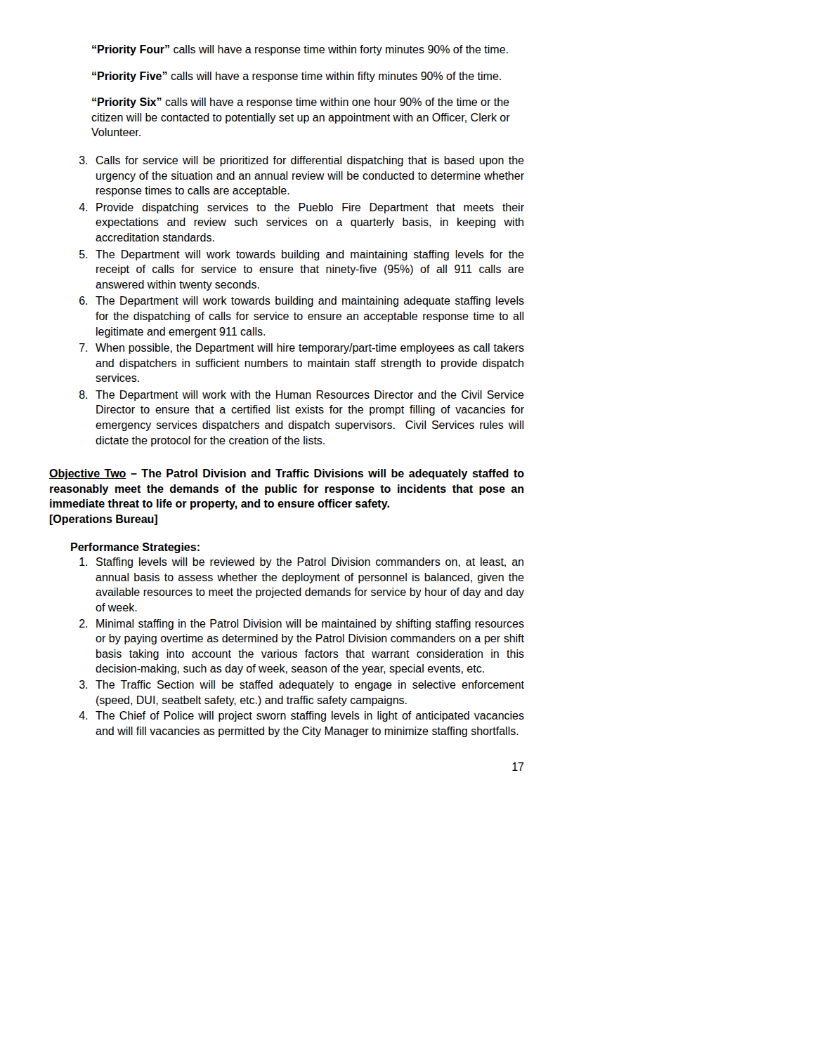“Priority Four” calls will have a response time within forty minutes 90% of the time.
“Priority Five” calls will have a response time within fifty minutes 90% of the time.
“Priority Six” calls will have a response time within one hour 90% of the time or the citizen will be contacted to potentially set up an appointment with an Officer, Clerk or Volunteer.
Calls for service will be prioritized for differential dispatching that is based upon the urgency of the situation and an annual review will be conducted to determine whether response times to calls are acceptable.
Provide dispatching services to the Pueblo Fire Department that meets their expectations and review such services on a quarterly basis, in keeping with accreditation standards.
The Department will work towards building and maintaining staffing levels for the receipt of calls for service to ensure that ninety-five (95%) of all 911 calls are answered within twenty seconds.
The Department will work towards building and maintaining adequate staffing levels for the dispatching of calls for service to ensure an acceptable response time to all legitimate and emergent 911 calls.
When possible, the Department will hire temporary/part-time employees as call takers and dispatchers in sufficient numbers to maintain staff strength to provide dispatch services.
The Department will work with the Human Resources Director and the Civil Service Director to ensure that a certified list exists for the prompt filling of vacancies for emergency services dispatchers and dispatch supervisors. Civil Services rules will dictate the protocol for the creation of the lists.
Objective Two – The Patrol Division and Traffic Divisions will be adequately staffed to reasonably meet the demands of the public for response to incidents that pose an immediate threat to life or property, and to ensure officer safety.
[Operations Bureau]
Performance Strategies:
Staffing levels will be reviewed by the Patrol Division commanders on, at least, an annual basis to assess whether the deployment of personnel is balanced, given the available resources to meet the projected demands for service by hour of day and day of week.
Minimal staffing in the Patrol Division will be maintained by shifting staffing resources or by paying overtime as determined by the Patrol Division commanders on a per shift basis taking into account the various factors that warrant consideration in this decision-making, such as day of week, season of the year, special events, etc.
The Traffic Section will be staffed adequately to engage in selective enforcement (speed, DUI, seatbelt safety, etc.) and traffic safety campaigns.
The Chief of Police will project sworn staffing levels in light of anticipated vacancies and will fill vacancies as permitted by the City Manager to minimize staffing shortfalls.
17